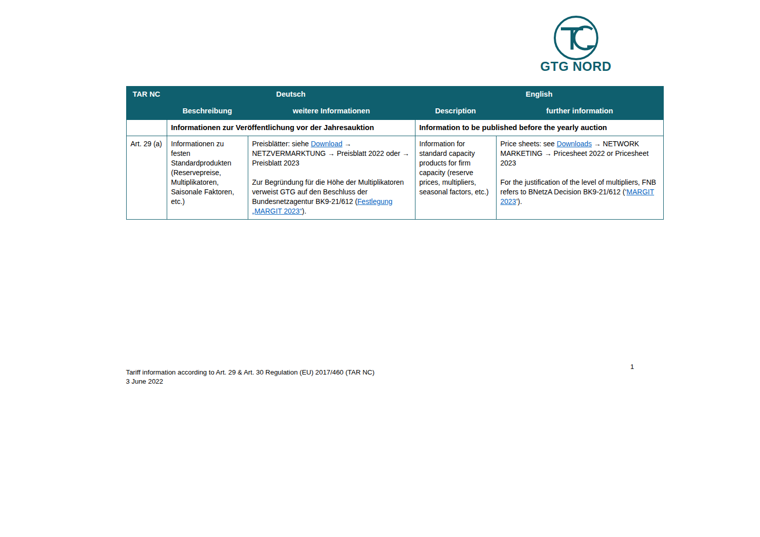GTG NORD
| TAR NC | Deutsch | English |
| --- | --- | --- |
| Beschreibung | weitere Informationen | Description | further information |
| | Informationen zur Veröffentlichung vor der Jahresauktion | Information to be published before the yearly auction |
| Art. 29 (a) | Informationen zu festen Standardprodukten (Reservepreise, Multiplikatoren, Saisonale Faktoren, etc.) | Preisblätter: siehe Download → NETZVERMARKTUNG → Preisblatt 2022 oder → Preisblatt 2023 Zur Begründung für die Höhe der Multiplikatoren verweist GTG auf den Beschluss der Bundesnetzagentur BK9-21/612 ( Festlegung „MARGIT 2023“ ). | Information for standard capacity products for firm capacity (reserve prices, multipliers, seasonal factors, etc.) | Price sheets: see Downloads → NETWORK MARKETING → Pricesheet 2022 or Pricesheet 2023 For the justification of the level of multipliers, FNB refers to BNetzA Decision BK9-21/612 (‘ MARGIT 2023 ’). |
1
Tariff information according to Art. 29 & Art. 30 Regulation (EU) 2017/460 (TAR NC)
3 June 2022